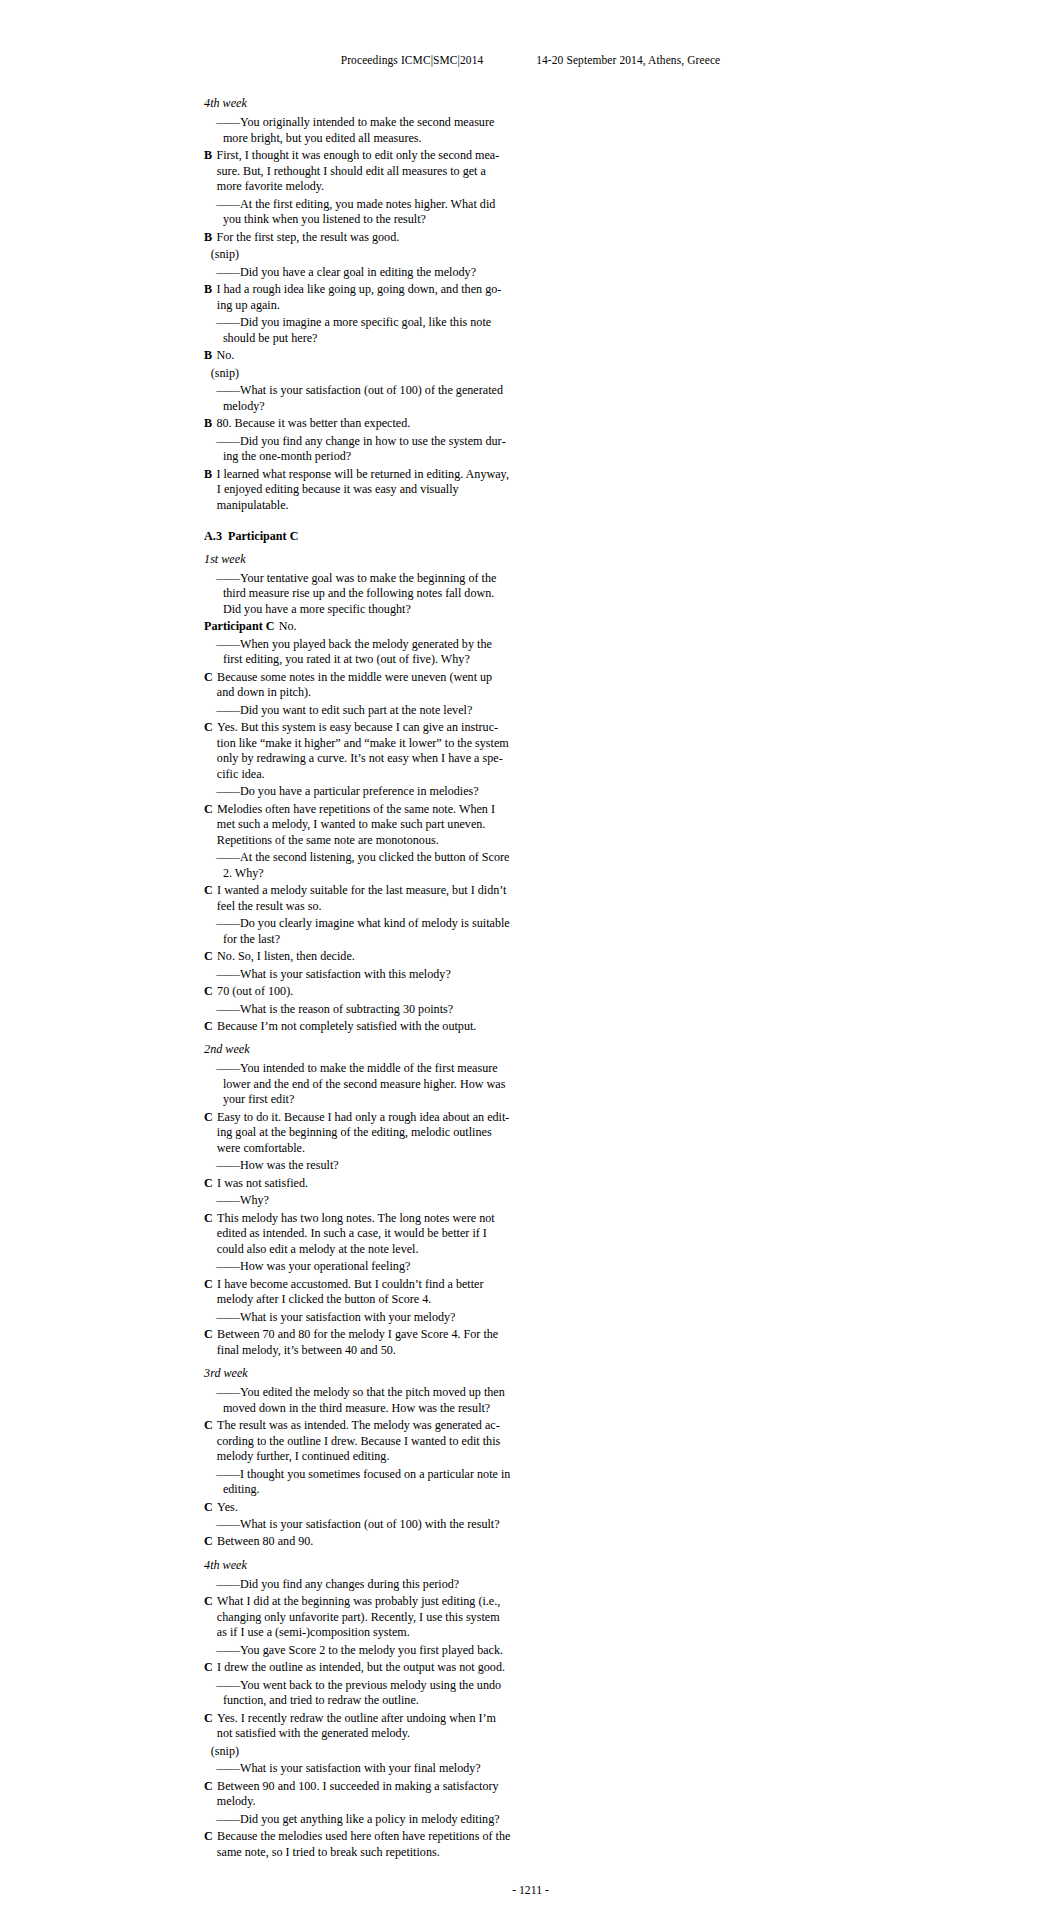Proceedings ICMC|SMC|2014 14-20 September 2014, Athens, Greece
4th week
——You originally intended to make the second measure more bright, but you edited all measures.
BFirst, I thought it was enough to edit only the second measure. But, I rethought I should edit all measures to get a more favorite melody.
——At the first editing, you made notes higher. What did you think when you listened to the result?
BFor the first step, the result was good.
(snip)
——Did you have a clear goal in editing the melody?
BI had a rough idea like going up, going down, and then going up again.
——Did you imagine a more specific goal, like this note should be put here?
BNo.
(snip)
——What is your satisfaction (out of 100) of the generated melody?
B80. Because it was better than expected.
——Did you find any change in how to use the system during the one-month period?
BI learned what response will be returned in editing. Anyway, I enjoyed editing because it was easy and visually manipulatable.
A.3 Participant C
1st week
——Your tentative goal was to make the beginning of the third measure rise up and the following notes fall down. Did you have a more specific thought?
Participant CNo.
——When you played back the melody generated by the first editing, you rated it at two (out of five). Why?
CBecause some notes in the middle were uneven (went up and down in pitch).
——Did you want to edit such part at the note level?
CYes. But this system is easy because I can give an instruction like “make it higher” and “make it lower” to the system only by redrawing a curve. It’s not easy when I have a specific idea.
——Do you have a particular preference in melodies?
CMelodies often have repetitions of the same note. When I met such a melody, I wanted to make such part uneven. Repetitions of the same note are monotonous.
——At the second listening, you clicked the button of Score 2. Why?
CI wanted a melody suitable for the last measure, but I didn’t feel the result was so.
——Do you clearly imagine what kind of melody is suitable for the last?
CNo. So, I listen, then decide.
——What is your satisfaction with this melody?
C70 (out of 100).
——What is the reason of subtracting 30 points?
CBecause I’m not completely satisfied with the output.
2nd week
——You intended to make the middle of the first measure lower and the end of the second measure higher. How was your first edit?
CEasy to do it. Because I had only a rough idea about an editing goal at the beginning of the editing, melodic outlines were comfortable.
——How was the result?
CI was not satisfied.
——Why?
CThis melody has two long notes. The long notes were not edited as intended. In such a case, it would be better if I could also edit a melody at the note level.
——How was your operational feeling?
CI have become accustomed. But I couldn’t find a better melody after I clicked the button of Score 4.
——What is your satisfaction with your melody?
CBetween 70 and 80 for the melody I gave Score 4. For the final melody, it’s between 40 and 50.
3rd week
——You edited the melody so that the pitch moved up then moved down in the third measure. How was the result?
CThe result was as intended. The melody was generated according to the outline I drew. Because I wanted to edit this melody further, I continued editing.
——I thought you sometimes focused on a particular note in editing.
CYes.
——What is your satisfaction (out of 100) with the result?
CBetween 80 and 90.
4th week
——Did you find any changes during this period?
CWhat I did at the beginning was probably just editing (i.e., changing only unfavorite part). Recently, I use this system as if I use a (semi-)composition system.
——You gave Score 2 to the melody you first played back.
CI drew the outline as intended, but the output was not good.
——You went back to the previous melody using the undo function, and tried to redraw the outline.
CYes. I recently redraw the outline after undoing when I’m not satisfied with the generated melody.
(snip)
——What is your satisfaction with your final melody?
CBetween 90 and 100. I succeeded in making a satisfactory melody.
——Did you get anything like a policy in melody editing?
CBecause the melodies used here often have repetitions of the same note, so I tried to break such repetitions.
- 1211 -